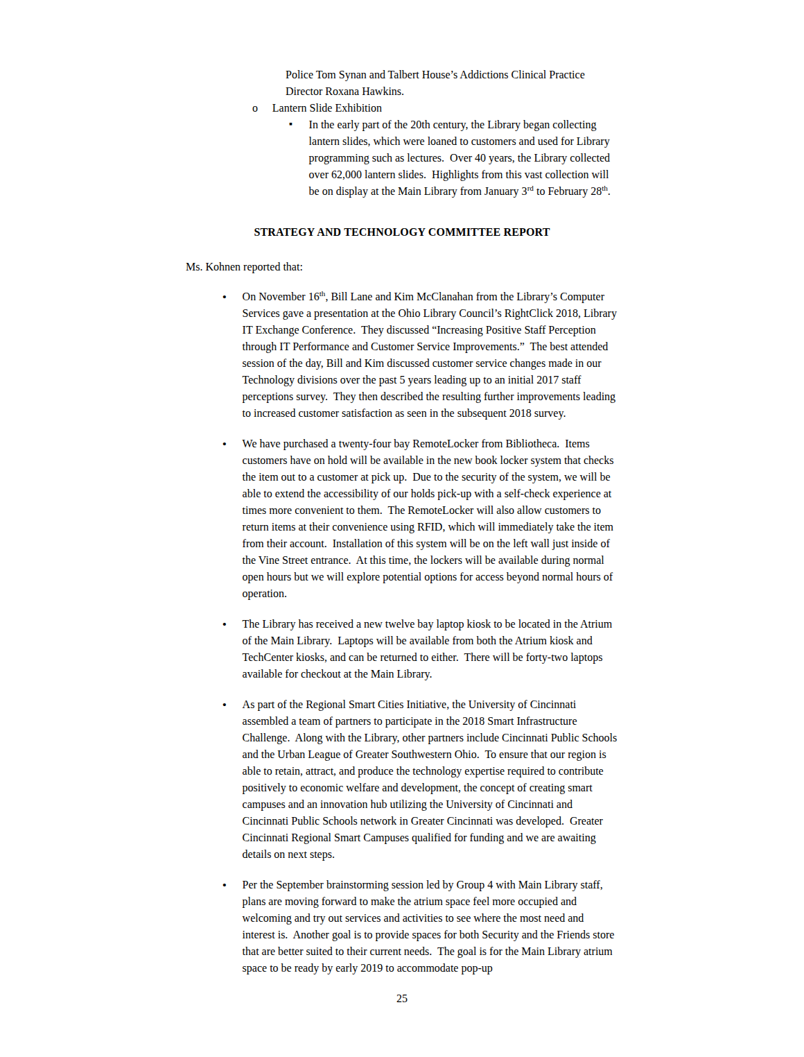Police Tom Synan and Talbert House’s Addictions Clinical Practice Director Roxana Hawkins.
Lantern Slide Exhibition
In the early part of the 20th century, the Library began collecting lantern slides, which were loaned to customers and used for Library programming such as lectures. Over 40 years, the Library collected over 62,000 lantern slides. Highlights from this vast collection will be on display at the Main Library from January 3rd to February 28th.
STRATEGY AND TECHNOLOGY COMMITTEE REPORT
Ms. Kohnen reported that:
On November 16th, Bill Lane and Kim McClanahan from the Library’s Computer Services gave a presentation at the Ohio Library Council’s RightClick 2018, Library IT Exchange Conference. They discussed “Increasing Positive Staff Perception through IT Performance and Customer Service Improvements.” The best attended session of the day, Bill and Kim discussed customer service changes made in our Technology divisions over the past 5 years leading up to an initial 2017 staff perceptions survey. They then described the resulting further improvements leading to increased customer satisfaction as seen in the subsequent 2018 survey.
We have purchased a twenty-four bay RemoteLocker from Bibliotheca. Items customers have on hold will be available in the new book locker system that checks the item out to a customer at pick up. Due to the security of the system, we will be able to extend the accessibility of our holds pick-up with a self-check experience at times more convenient to them. The RemoteLocker will also allow customers to return items at their convenience using RFID, which will immediately take the item from their account. Installation of this system will be on the left wall just inside of the Vine Street entrance. At this time, the lockers will be available during normal open hours but we will explore potential options for access beyond normal hours of operation.
The Library has received a new twelve bay laptop kiosk to be located in the Atrium of the Main Library. Laptops will be available from both the Atrium kiosk and TechCenter kiosks, and can be returned to either. There will be forty-two laptops available for checkout at the Main Library.
As part of the Regional Smart Cities Initiative, the University of Cincinnati assembled a team of partners to participate in the 2018 Smart Infrastructure Challenge. Along with the Library, other partners include Cincinnati Public Schools and the Urban League of Greater Southwestern Ohio. To ensure that our region is able to retain, attract, and produce the technology expertise required to contribute positively to economic welfare and development, the concept of creating smart campuses and an innovation hub utilizing the University of Cincinnati and Cincinnati Public Schools network in Greater Cincinnati was developed. Greater Cincinnati Regional Smart Campuses qualified for funding and we are awaiting details on next steps.
Per the September brainstorming session led by Group 4 with Main Library staff, plans are moving forward to make the atrium space feel more occupied and welcoming and try out services and activities to see where the most need and interest is. Another goal is to provide spaces for both Security and the Friends store that are better suited to their current needs. The goal is for the Main Library atrium space to be ready by early 2019 to accommodate pop-up
25